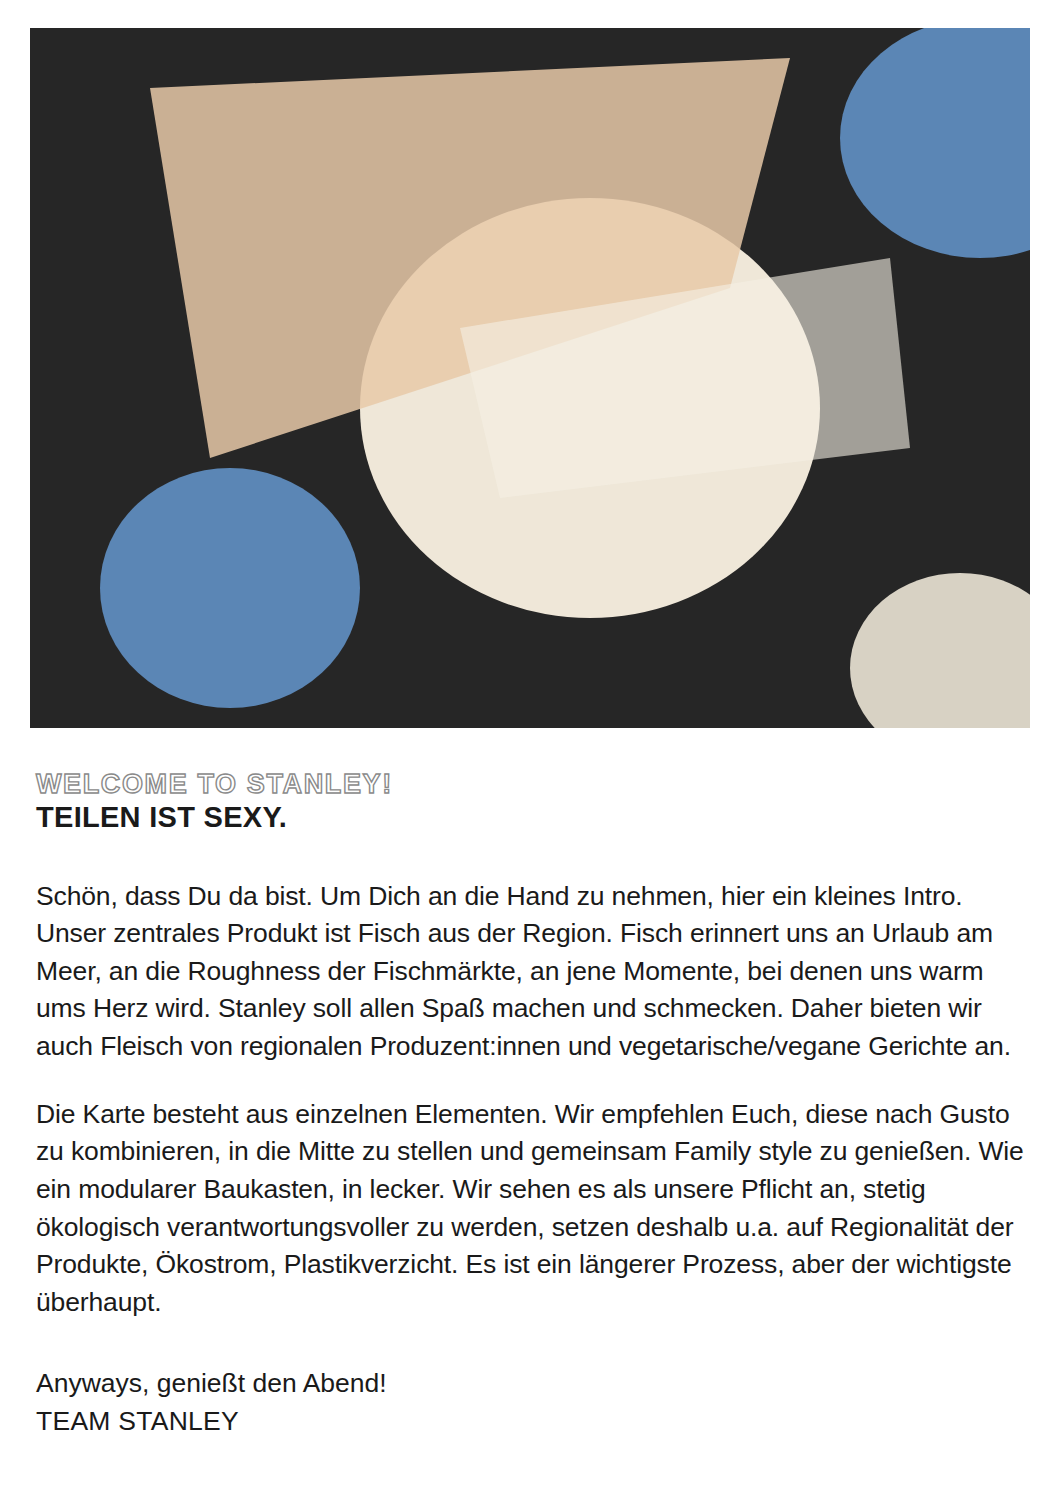Welcome to Stanley!
Teilen ist sexy.
Schön, dass Du da bist. Um Dich an die Hand zu nehmen, hier ein kleines Intro. Unser zentrales Produkt ist Fisch aus der Region. Fisch erinnert uns an Urlaub am Meer, an die Roughness der Fischmärkte, an jene Momente, bei denen uns warm ums Herz wird. Stanley soll allen Spaß machen und schmecken. Daher bieten wir auch Fleisch von regionalen Produzent:innen und vegetarische/vegane Gerichte an.
Die Karte besteht aus einzelnen Elementen. Wir empfehlen Euch, diese nach Gusto zu kombinieren, in die Mitte zu stellen und gemeinsam Family style zu genießen. Wie ein modularer Baukasten, in lecker. Wir sehen es als unsere Pflicht an, stetig ökologisch verantwortungsvoller zu werden, setzen deshalb u.a. auf Regionalität der Produkte, Ökostrom, Plastikverzicht. Es ist ein längerer Prozess, aber der wichtigste überhaupt.
Anyways, genießt den Abend!
Team Stanley